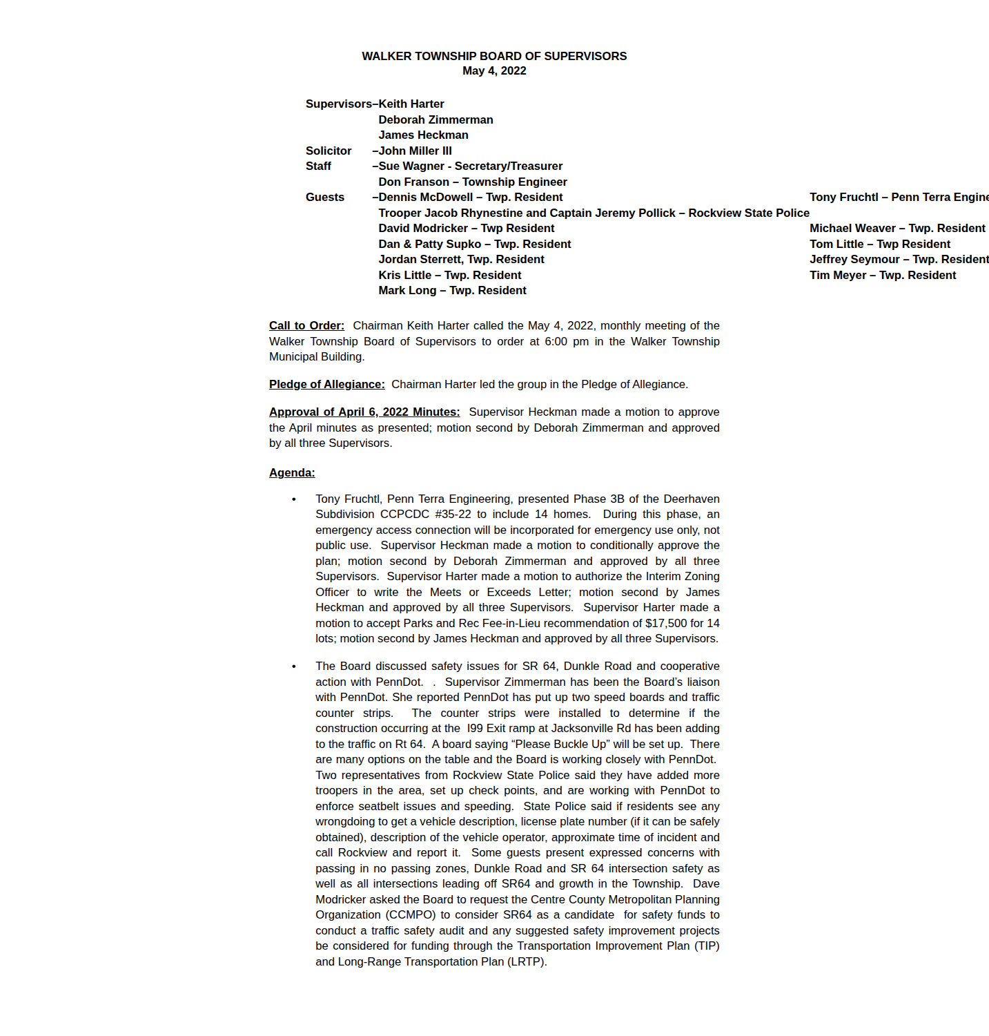WALKER TOWNSHIP BOARD OF SUPERVISORS May 4, 2022
| Supervisors | – | Keith Harter |
| | | Deborah Zimmerman |
| | | James Heckman |
| Solicitor | – | John Miller III |
| Staff | – | Sue Wagner - Secretary/Treasurer |
| | | Don Franson – Township Engineer |
| Guests | – | Dennis McDowell – Twp. Resident Tony Fruchtl – Penn Terra Engineering Trooper Jacob Rhynestine and Captain Jeremy Pollick – Rockview State Police David Modricker – Twp Resident Michael Weaver – Twp. Resident Dan & Patty Supko – Twp. Resident Tom Little – Twp Resident Jordan Sterrett, Twp. Resident Jeffrey Seymour – Twp. Resident Kris Little – Twp. Resident Tim Meyer – Twp. Resident Mark Long – Twp. Resident |
Call to Order: Chairman Keith Harter called the May 4, 2022, monthly meeting of the Walker Township Board of Supervisors to order at 6:00 pm in the Walker Township Municipal Building.
Pledge of Allegiance: Chairman Harter led the group in the Pledge of Allegiance.
Approval of April 6, 2022 Minutes: Supervisor Heckman made a motion to approve the April minutes as presented; motion second by Deborah Zimmerman and approved by all three Supervisors.
Agenda:
Tony Fruchtl, Penn Terra Engineering, presented Phase 3B of the Deerhaven Subdivision CCPCDC #35-22 to include 14 homes. During this phase, an emergency access connection will be incorporated for emergency use only, not public use. Supervisor Heckman made a motion to conditionally approve the plan; motion second by Deborah Zimmerman and approved by all three Supervisors. Supervisor Harter made a motion to authorize the Interim Zoning Officer to write the Meets or Exceeds Letter; motion second by James Heckman and approved by all three Supervisors. Supervisor Harter made a motion to accept Parks and Rec Fee-in-Lieu recommendation of $17,500 for 14 lots; motion second by James Heckman and approved by all three Supervisors.
The Board discussed safety issues for SR 64, Dunkle Road and cooperative action with PennDot. . Supervisor Zimmerman has been the Board’s liaison with PennDot. She reported PennDot has put up two speed boards and traffic counter strips. The counter strips were installed to determine if the construction occurring at the I99 Exit ramp at Jacksonville Rd has been adding to the traffic on Rt 64. A board saying “Please Buckle Up” will be set up. There are many options on the table and the Board is working closely with PennDot. Two representatives from Rockview State Police said they have added more troopers in the area, set up check points, and are working with PennDot to enforce seatbelt issues and speeding. State Police said if residents see any wrongdoing to get a vehicle description, license plate number (if it can be safely obtained), description of the vehicle operator, approximate time of incident and call Rockview and report it. Some guests present expressed concerns with passing in no passing zones, Dunkle Road and SR 64 intersection safety as well as all intersections leading off SR64 and growth in the Township. Dave Modricker asked the Board to request the Centre County Metropolitan Planning Organization (CCMPO) to consider SR64 as a candidate for safety funds to conduct a traffic safety audit and any suggested safety improvement projects be considered for funding through the Transportation Improvement Plan (TIP) and Long-Range Transportation Plan (LRTP).